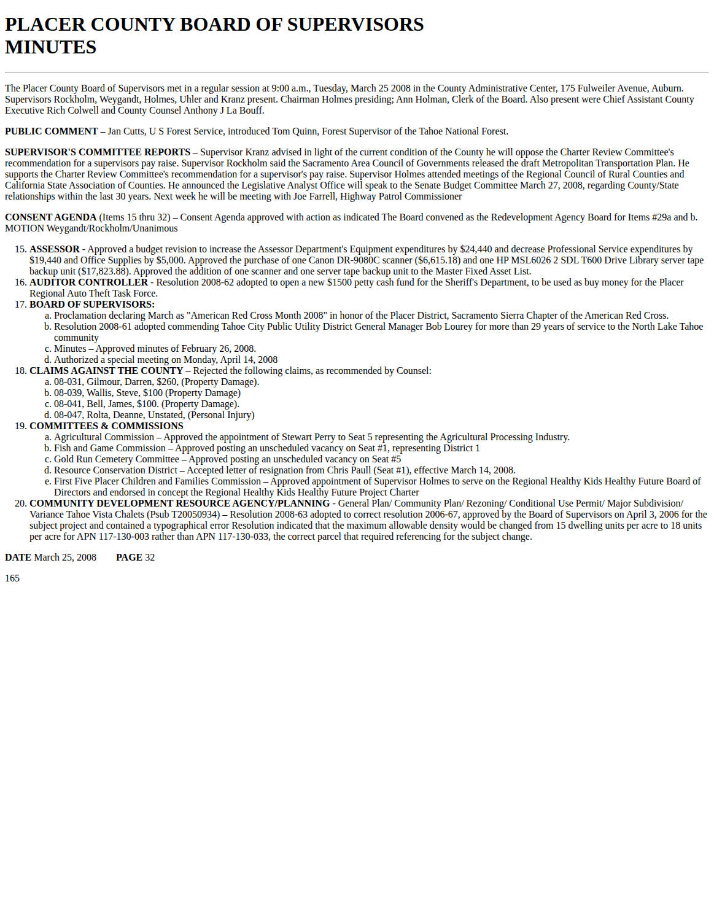PLACER COUNTY BOARD OF SUPERVISORS
MINUTES
The Placer County Board of Supervisors met in a regular session at 9:00 a.m., Tuesday, March 25 2008 in the County Administrative Center, 175 Fulweiler Avenue, Auburn. Supervisors Rockholm, Weygandt, Holmes, Uhler and Kranz present. Chairman Holmes presiding; Ann Holman, Clerk of the Board. Also present were Chief Assistant County Executive Rich Colwell and County Counsel Anthony J La Bouff.
PUBLIC COMMENT – Jan Cutts, U S Forest Service, introduced Tom Quinn, Forest Supervisor of the Tahoe National Forest.
SUPERVISOR'S COMMITTEE REPORTS – Supervisor Kranz advised in light of the current condition of the County he will oppose the Charter Review Committee's recommendation for a supervisors pay raise. Supervisor Rockholm said the Sacramento Area Council of Governments released the draft Metropolitan Transportation Plan. He supports the Charter Review Committee's recommendation for a supervisor's pay raise. Supervisor Holmes attended meetings of the Regional Council of Rural Counties and California State Association of Counties. He announced the Legislative Analyst Office will speak to the Senate Budget Committee March 27, 2008, regarding County/State relationships within the last 30 years. Next week he will be meeting with Joe Farrell, Highway Patrol Commissioner
CONSENT AGENDA (Items 15 thru 32) – Consent Agenda approved with action as indicated The Board convened as the Redevelopment Agency Board for Items #29a and b.
MOTION Weygandt/Rockholm/Unanimous
ASSESSOR - Approved a budget revision to increase the Assessor Department's Equipment expenditures by $24,440 and decrease Professional Service expenditures by $19,440 and Office Supplies by $5,000. Approved the purchase of one Canon DR-9080C scanner ($6,615.18) and one HP MSL6026 2 SDL T600 Drive Library server tape backup unit ($17,823.88). Approved the addition of one scanner and one server tape backup unit to the Master Fixed Asset List.
AUDITOR CONTROLLER - Resolution 2008-62 adopted to open a new $1500 petty cash fund for the Sheriff's Department, to be used as buy money for the Placer Regional Auto Theft Task Force.
BOARD OF SUPERVISORS:
Proclamation declaring March as "American Red Cross Month 2008" in honor of the Placer District, Sacramento Sierra Chapter of the American Red Cross.
Resolution 2008-61 adopted commending Tahoe City Public Utility District General Manager Bob Lourey for more than 29 years of service to the North Lake Tahoe community
Minutes – Approved minutes of February 26, 2008.
Authorized a special meeting on Monday, April 14, 2008
CLAIMS AGAINST THE COUNTY – Rejected the following claims, as recommended by Counsel:
08-031, Gilmour, Darren, $260, (Property Damage).
08-039, Wallis, Steve, $100 (Property Damage)
08-041, Bell, James, $100. (Property Damage).
08-047, Rolta, Deanne, Unstated, (Personal Injury)
COMMITTEES & COMMISSIONS
Agricultural Commission – Approved the appointment of Stewart Perry to Seat 5 representing the Agricultural Processing Industry.
Fish and Game Commission – Approved posting an unscheduled vacancy on Seat #1, representing District 1
Gold Run Cemetery Committee – Approved posting an unscheduled vacancy on Seat #5
Resource Conservation District – Accepted letter of resignation from Chris Paull (Seat #1), effective March 14, 2008.
First Five Placer Children and Families Commission – Approved appointment of Supervisor Holmes to serve on the Regional Healthy Kids Healthy Future Board of Directors and endorsed in concept the Regional Healthy Kids Healthy Future Project Charter
COMMUNITY DEVELOPMENT RESOURCE AGENCY/PLANNING - General Plan/ Community Plan/ Rezoning/ Conditional Use Permit/ Major Subdivision/ Variance Tahoe Vista Chalets (Psub T20050934) – Resolution 2008-63 adopted to correct resolution 2006-67, approved by the Board of Supervisors on April 3, 2006 for the subject project and contained a typographical error Resolution indicated that the maximum allowable density would be changed from 15 dwelling units per acre to 18 units per acre for APN 117-130-003 rather than APN 117-130-033, the correct parcel that required referencing for the subject change.
DATE March 25, 2008 PAGE 32
165